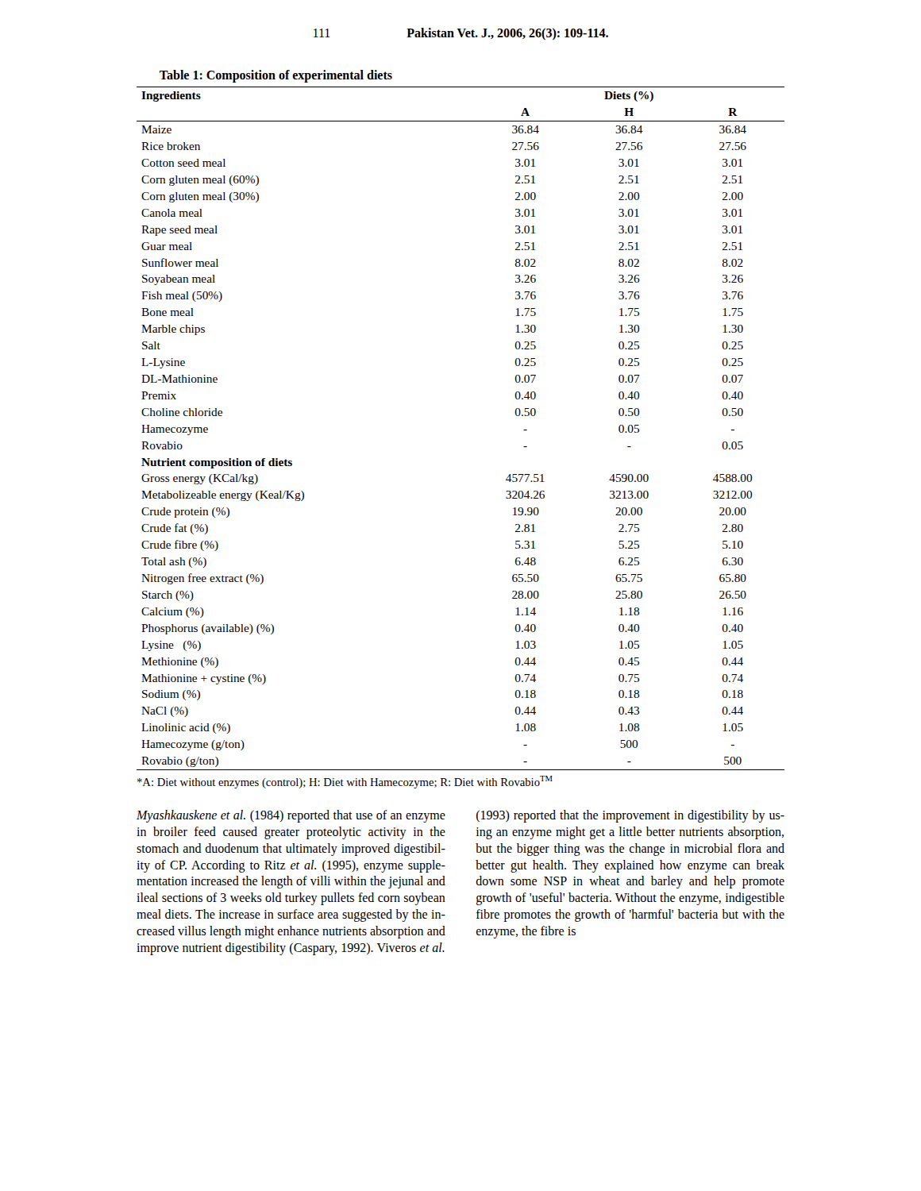111 Pakistan Vet. J., 2006, 26(3): 109-114.
Table 1: Composition of experimental diets
| Ingredients | Diets (%) |
| | A | H | R |
| Maize | 36.84 | 36.84 | 36.84 |
| Rice broken | 27.56 | 27.56 | 27.56 |
| Cotton seed meal | 3.01 | 3.01 | 3.01 |
| Corn gluten meal (60%) | 2.51 | 2.51 | 2.51 |
| Corn gluten meal (30%) | 2.00 | 2.00 | 2.00 |
| Canola meal | 3.01 | 3.01 | 3.01 |
| Rape seed meal | 3.01 | 3.01 | 3.01 |
| Guar meal | 2.51 | 2.51 | 2.51 |
| Sunflower meal | 8.02 | 8.02 | 8.02 |
| Soyabean meal | 3.26 | 3.26 | 3.26 |
| Fish meal (50%) | 3.76 | 3.76 | 3.76 |
| Bone meal | 1.75 | 1.75 | 1.75 |
| Marble chips | 1.30 | 1.30 | 1.30 |
| Salt | 0.25 | 0.25 | 0.25 |
| L-Lysine | 0.25 | 0.25 | 0.25 |
| DL-Mathionine | 0.07 | 0.07 | 0.07 |
| Premix | 0.40 | 0.40 | 0.40 |
| Choline chloride | 0.50 | 0.50 | 0.50 |
| Hamecozyme | - | 0.05 | - |
| Rovabio | - | - | 0.05 |
| Nutrient composition of diets | | | |
| Gross energy (KCal/kg) | 4577.51 | 4590.00 | 4588.00 |
| Metabolizeable energy (Keal/Kg) | 3204.26 | 3213.00 | 3212.00 |
| Crude protein (%) | 19.90 | 20.00 | 20.00 |
| Crude fat (%) | 2.81 | 2.75 | 2.80 |
| Crude fibre (%) | 5.31 | 5.25 | 5.10 |
| Total ash (%) | 6.48 | 6.25 | 6.30 |
| Nitrogen free extract (%) | 65.50 | 65.75 | 65.80 |
| Starch (%) | 28.00 | 25.80 | 26.50 |
| Calcium (%) | 1.14 | 1.18 | 1.16 |
| Phosphorus (available) (%) | 0.40 | 0.40 | 0.40 |
| Lysine (%) | 1.03 | 1.05 | 1.05 |
| Methionine (%) | 0.44 | 0.45 | 0.44 |
| Mathionine + cystine (%) | 0.74 | 0.75 | 0.74 |
| Sodium (%) | 0.18 | 0.18 | 0.18 |
| NaCl (%) | 0.44 | 0.43 | 0.44 |
| Linolinic acid (%) | 1.08 | 1.08 | 1.05 |
| Hamecozyme (g/ton) | - | 500 | - |
| Rovabio (g/ton) | - | - | 500 |
*A: Diet without enzymes (control); H: Diet with Hamecozyme; R: Diet with RovabioTM
Myashkauskene et al. (1984) reported that use of an enzyme in broiler feed caused greater proteolytic activity in the stomach and duodenum that ultimately improved digestibility of CP. According to Ritz et al. (1995), enzyme supplementation increased the length of villi within the jejunal and ileal sections of 3 weeks old turkey pullets fed corn soybean meal diets. The increase in surface area suggested by the increased villus length might enhance nutrients absorption and improve nutrient digestibility (Caspary, 1992). Viveros et al. (1993) reported that the improvement in digestibility by using an enzyme might get a little better nutrients absorption, but the bigger thing was the change in microbial flora and better gut health. They explained how enzyme can break down some NSP in wheat and barley and help promote growth of 'useful' bacteria. Without the enzyme, indigestible fibre promotes the growth of 'harmful' bacteria but with the enzyme, the fibre is